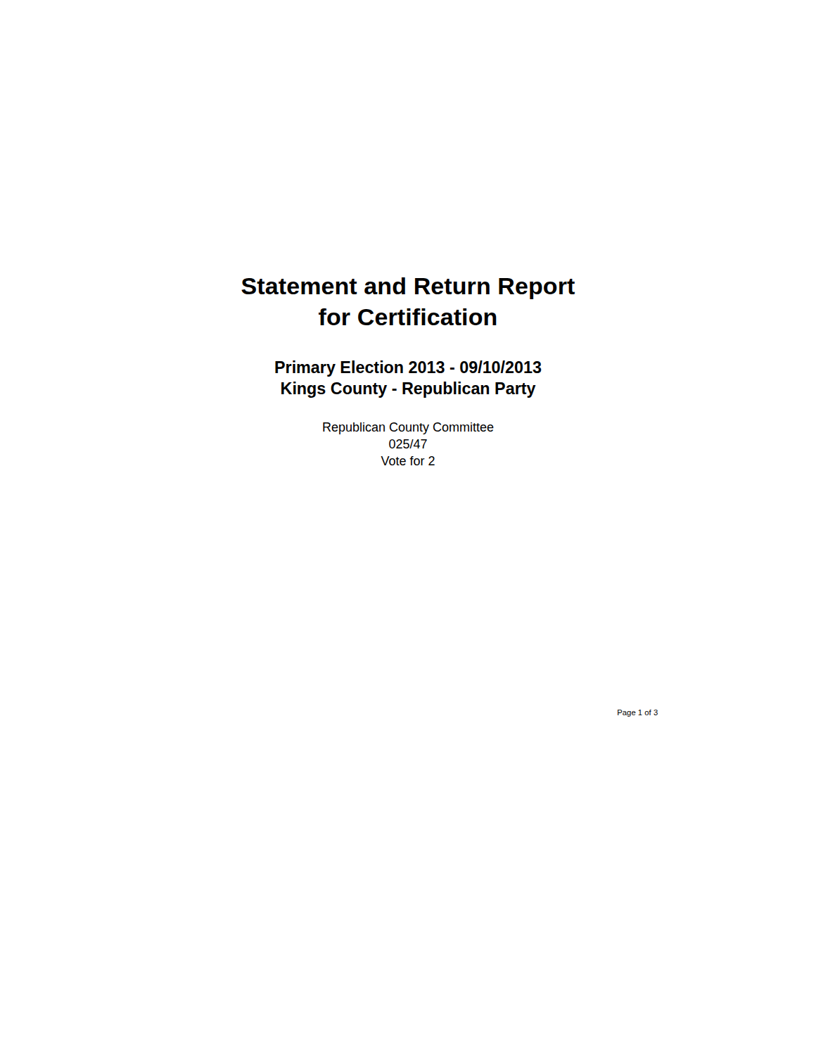Statement and Return Report
for Certification
Primary Election 2013 - 09/10/2013
Kings County - Republican Party
Republican County Committee
025/47
Vote for 2
Page 1 of 3